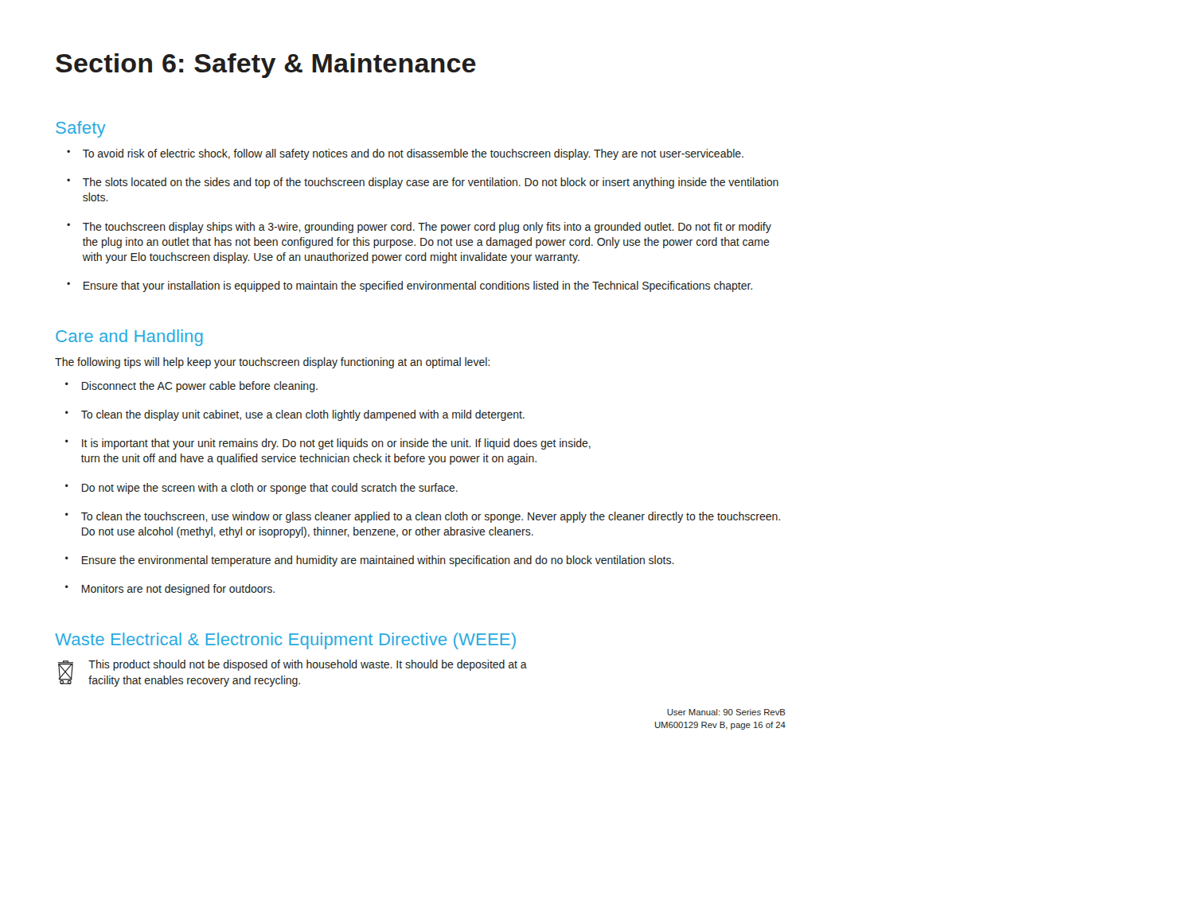Section 6: Safety & Maintenance
Safety
To avoid risk of electric shock, follow all safety notices and do not disassemble the touchscreen display. They are not user-serviceable.
The slots located on the sides and top of the touchscreen display case are for ventilation. Do not block or insert anything inside the ventilation slots.
The touchscreen display ships with a 3-wire, grounding power cord. The power cord plug only fits into a grounded outlet. Do not fit or modify the plug into an outlet that has not been configured for this purpose. Do not use a damaged power cord. Only use the power cord that came with your Elo touchscreen display. Use of an unauthorized power cord might invalidate your warranty.
Ensure that your installation is equipped to maintain the specified environmental conditions listed in the Technical Specifications chapter.
Care and Handling
The following tips will help keep your touchscreen display functioning at an optimal level:
Disconnect the AC power cable before cleaning.
To clean the display unit cabinet, use a clean cloth lightly dampened with a mild detergent.
It is important that your unit remains dry. Do not get liquids on or inside the unit. If liquid does get inside,
turn the unit off and have a qualified service technician check it before you power it on again.
Do not wipe the screen with a cloth or sponge that could scratch the surface.
To clean the touchscreen, use window or glass cleaner applied to a clean cloth or sponge. Never apply the cleaner directly to the touchscreen. Do not use alcohol (methyl, ethyl or isopropyl), thinner, benzene, or other abrasive cleaners.
Ensure the environmental temperature and humidity are maintained within specification and do no block ventilation slots.
Monitors are not designed for outdoors.
Waste Electrical & Electronic Equipment Directive (WEEE)
This product should not be disposed of with household waste. It should be deposited at a
facility that enables recovery and recycling.
User Manual: 90 Series RevB
UM600129 Rev B, page 16 of 24